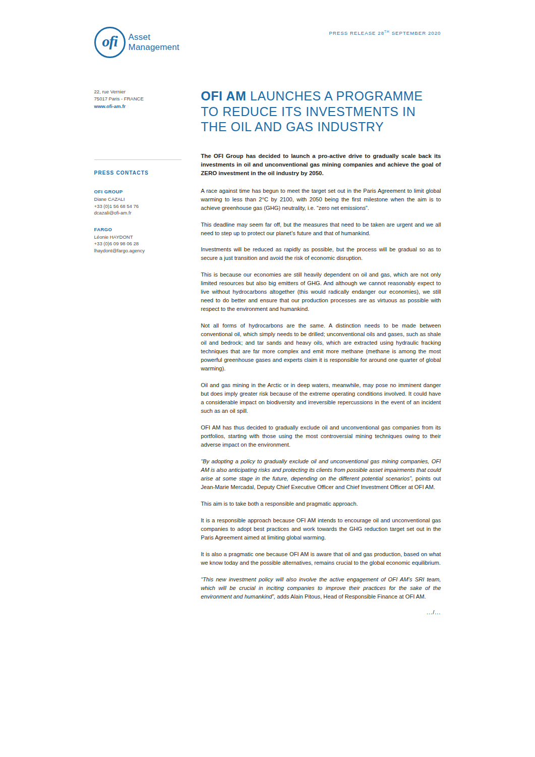ofi
Asset Management
PRESS RELEASE 28th SEPTEMBER 2020
22, rue Vernier 75017 Paris - FRANCE www.ofi-am.fr
PRESS CONTACTS
OFI GROUP Diane CAZALI +33 (0)1 56 68 54 76 dcazali@ofi-am.fr
FARGO Léonie HAYDONT +33 (0)6 09 98 06 28 lhaydont@fargo.agency
OFI AM launches a programme to reduce its investments in the oil and gas industry
The OFI Group has decided to launch a pro-active drive to gradually scale back its investments in oil and unconventional gas mining companies and achieve the goal of ZERO investment in the oil industry by 2050.
A race against time has begun to meet the target set out in the Paris Agreement to limit global warming to less than 2°C by 2100, with 2050 being the first milestone when the aim is to achieve greenhouse gas (GHG) neutrality, i.e. “zero net emissions”.
This deadline may seem far off, but the measures that need to be taken are urgent and we all need to step up to protect our planet’s future and that of humankind.
Investments will be reduced as rapidly as possible, but the process will be gradual so as to secure a just transition and avoid the risk of economic disruption.
This is because our economies are still heavily dependent on oil and gas, which are not only limited resources but also big emitters of GHG. And although we cannot reasonably expect to live without hydrocarbons altogether (this would radically endanger our economies), we still need to do better and ensure that our production processes are as virtuous as possible with respect to the environment and humankind.
Not all forms of hydrocarbons are the same. A distinction needs to be made between conventional oil, which simply needs to be drilled; unconventional oils and gases, such as shale oil and bedrock; and tar sands and heavy oils, which are extracted using hydraulic fracking techniques that are far more complex and emit more methane (methane is among the most powerful greenhouse gases and experts claim it is responsible for around one quarter of global warming).
Oil and gas mining in the Arctic or in deep waters, meanwhile, may pose no imminent danger but does imply greater risk because of the extreme operating conditions involved. It could have a considerable impact on biodiversity and irreversible repercussions in the event of an incident such as an oil spill.
OFI AM has thus decided to gradually exclude oil and unconventional gas companies from its portfolios, starting with those using the most controversial mining techniques owing to their adverse impact on the environment.
“By adopting a policy to gradually exclude oil and unconventional gas mining companies, OFI AM is also anticipating risks and protecting its clients from possible asset impairments that could arise at some stage in the future, depending on the different potential scenarios”, points out Jean-Marie Mercadal, Deputy Chief Executive Officer and Chief Investment Officer at OFI AM.
This aim is to take both a responsible and pragmatic approach.
It is a responsible approach because OFI AM intends to encourage oil and unconventional gas companies to adopt best practices and work towards the GHG reduction target set out in the Paris Agreement aimed at limiting global warming.
It is also a pragmatic one because OFI AM is aware that oil and gas production, based on what we know today and the possible alternatives, remains crucial to the global economic equilibrium.
“This new investment policy will also involve the active engagement of OFI AM’s SRI team, which will be crucial in inciting companies to improve their practices for the sake of the environment and humankind”, adds Alain Pitous, Head of Responsible Finance at OFI AM.
.../...